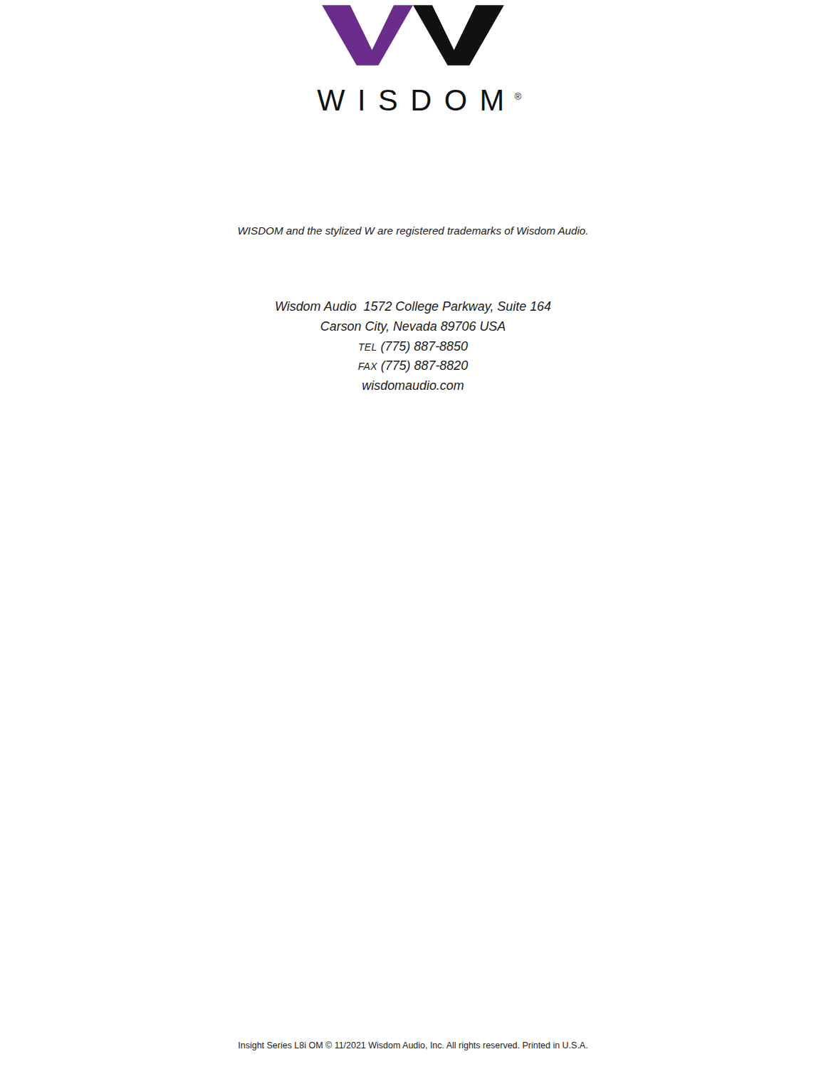WISDOM®
WISDOM and the stylized W are registered trademarks of Wisdom Audio.
Wisdom Audio 1572 College Parkway, Suite 164
Carson City, Nevada 89706 USA
TEL (775) 887-8850
FAX (775) 887-8820
wisdomaudio.com
Insight Series L8i OM © 11/2021 Wisdom Audio, Inc. All rights reserved. Printed in U.S.A.